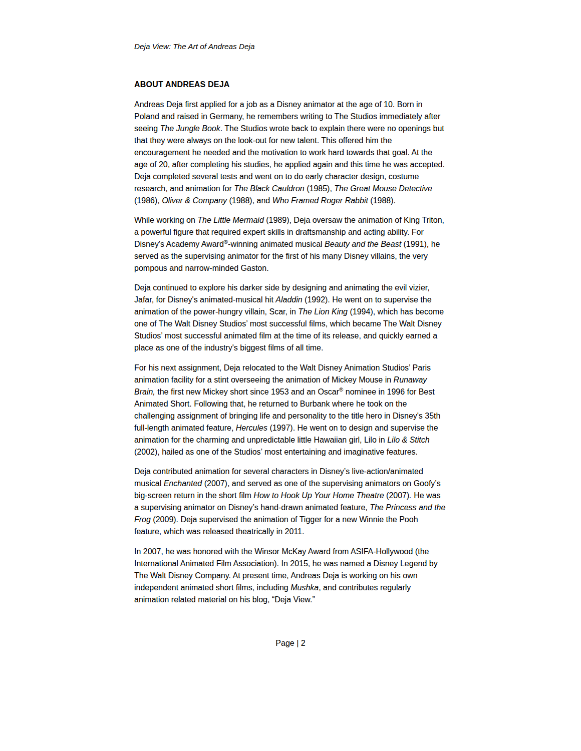Deja View: The Art of Andreas Deja
ABOUT ANDREAS DEJA
Andreas Deja first applied for a job as a Disney animator at the age of 10. Born in Poland and raised in Germany, he remembers writing to The Studios immediately after seeing The Jungle Book. The Studios wrote back to explain there were no openings but that they were always on the look-out for new talent. This offered him the encouragement he needed and the motivation to work hard towards that goal. At the age of 20, after completing his studies, he applied again and this time he was accepted. Deja completed several tests and went on to do early character design, costume research, and animation for The Black Cauldron (1985), The Great Mouse Detective (1986), Oliver & Company (1988), and Who Framed Roger Rabbit (1988).
While working on The Little Mermaid (1989), Deja oversaw the animation of King Triton, a powerful figure that required expert skills in draftsmanship and acting ability. For Disney's Academy Award®-winning animated musical Beauty and the Beast (1991), he served as the supervising animator for the first of his many Disney villains, the very pompous and narrow-minded Gaston.
Deja continued to explore his darker side by designing and animating the evil vizier, Jafar, for Disney's animated-musical hit Aladdin (1992). He went on to supervise the animation of the power-hungry villain, Scar, in The Lion King (1994), which has become one of The Walt Disney Studios’ most successful films, which became The Walt Disney Studios’ most successful animated film at the time of its release, and quickly earned a place as one of the industry's biggest films of all time.
For his next assignment, Deja relocated to the Walt Disney Animation Studios’ Paris animation facility for a stint overseeing the animation of Mickey Mouse in Runaway Brain, the first new Mickey short since 1953 and an Oscar® nominee in 1996 for Best Animated Short. Following that, he returned to Burbank where he took on the challenging assignment of bringing life and personality to the title hero in Disney's 35th full-length animated feature, Hercules (1997). He went on to design and supervise the animation for the charming and unpredictable little Hawaiian girl, Lilo in Lilo & Stitch (2002), hailed as one of the Studios’ most entertaining and imaginative features.
Deja contributed animation for several characters in Disney’s live-action/animated musical Enchanted (2007), and served as one of the supervising animators on Goofy’s big-screen return in the short film How to Hook Up Your Home Theatre (2007). He was a supervising animator on Disney’s hand-drawn animated feature, The Princess and the Frog (2009). Deja supervised the animation of Tigger for a new Winnie the Pooh feature, which was released theatrically in 2011.
In 2007, he was honored with the Winsor McKay Award from ASIFA-Hollywood (the International Animated Film Association). In 2015, he was named a Disney Legend by The Walt Disney Company. At present time, Andreas Deja is working on his own independent animated short films, including Mushka, and contributes regularly animation related material on his blog, “Deja View.”
Page | 2